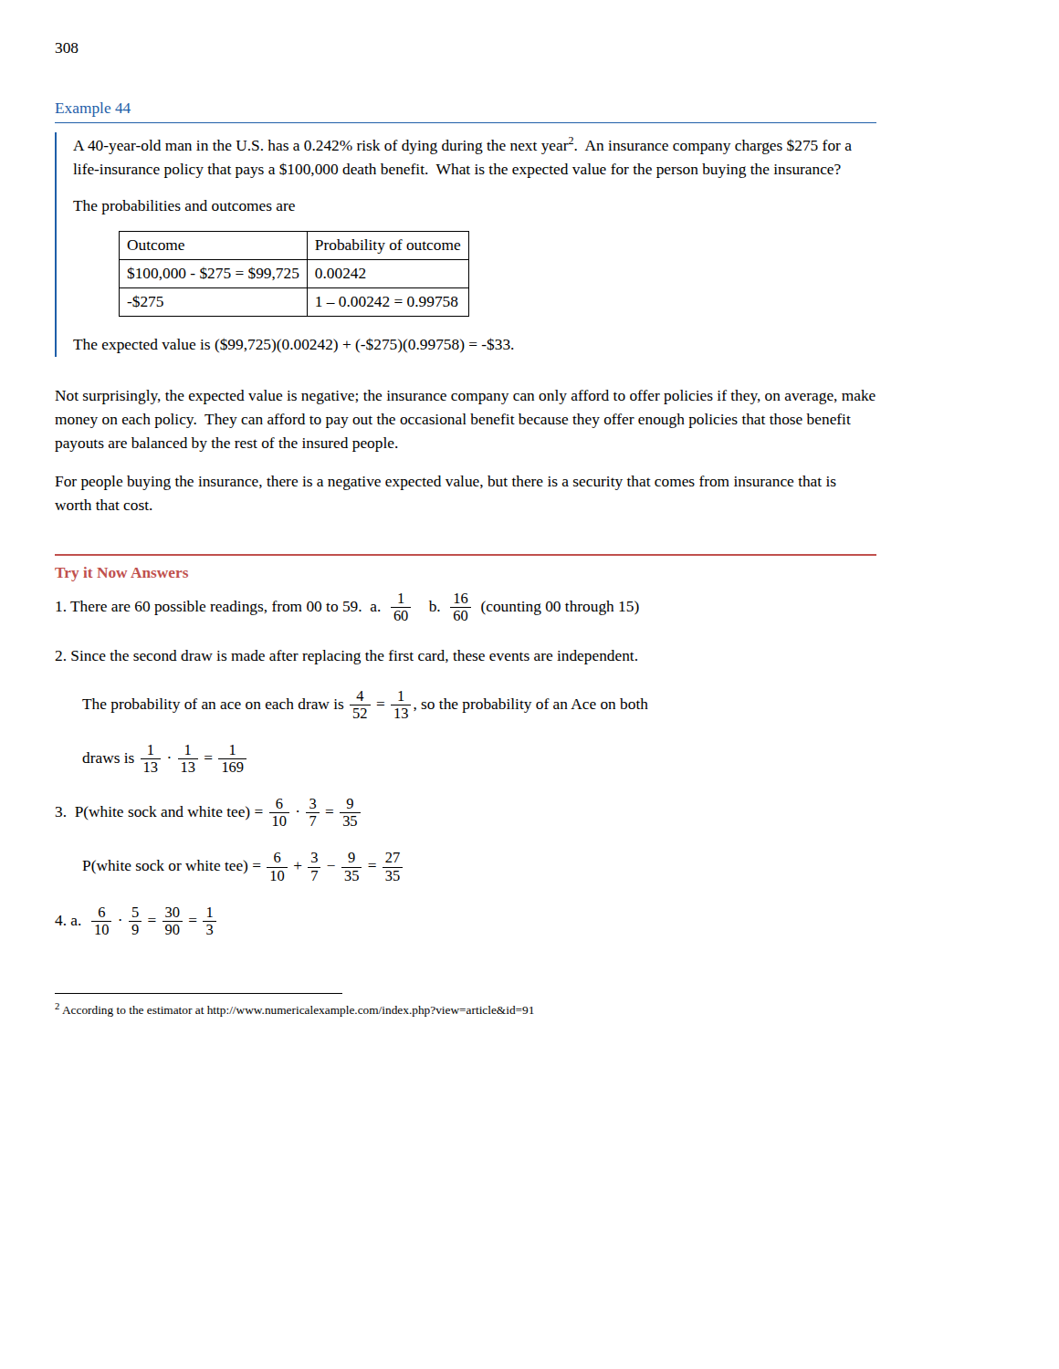308
Example 44
A 40-year-old man in the U.S. has a 0.242% risk of dying during the next year2. An insurance company charges $275 for a life-insurance policy that pays a $100,000 death benefit. What is the expected value for the person buying the insurance?
The probabilities and outcomes are
| Outcome | Probability of outcome |
| $100,000 - $275 = $99,725 | 0.00242 |
| -$275 | 1 – 0.00242 = 0.99758 |
The expected value is ($99,725)(0.00242) + (-$275)(0.99758) = -$33.
Not surprisingly, the expected value is negative; the insurance company can only afford to offer policies if they, on average, make money on each policy. They can afford to pay out the occasional benefit because they offer enough policies that those benefit payouts are balanced by the rest of the insured people.
For people buying the insurance, there is a negative expected value, but there is a security that comes from insurance that is worth that cost.
Try it Now Answers
1. There are 60 possible readings, from 00 to 59. a. 160 b. 1660 (counting 00 through 15)
2. Since the second draw is made after replacing the first card, these events are independent.
The probability of an ace on each draw is 452 = 113, so the probability of an Ace on both
draws is 113 · 113 = 1169
3. P(white sock and white tee) = 610 · 37 = 935
P(white sock or white tee) = 610 + 37 − 935 = 2735
4. a. 610 · 59 = 3090 = 13
2 According to the estimator at http://www.numericalexample.com/index.php?view=article&id=91